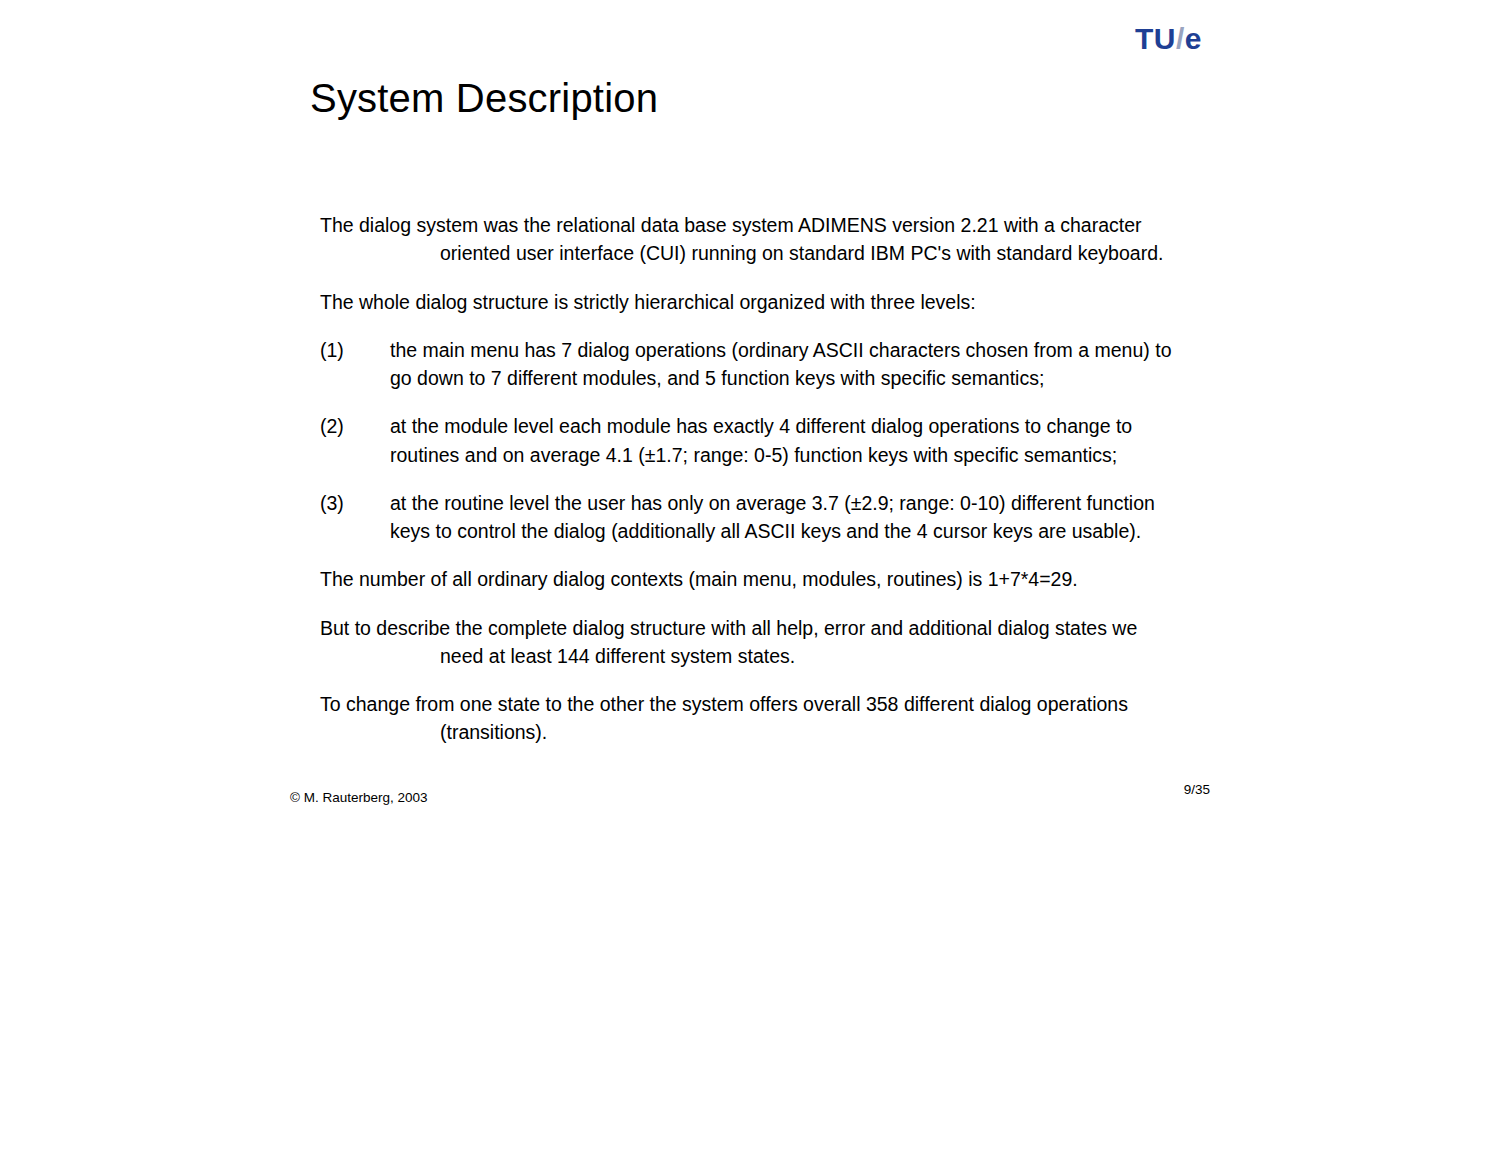TU/e
System Description
The dialog system was the relational data base system ADIMENS version 2.21 with a characteroriented user interface (CUI) running on standard IBM PC's with standard keyboard.
The whole dialog structure is strictly hierarchical organized with three levels:
(1)
the main menu has 7 dialog operations (ordinary ASCII characters chosen from a menu) to go down to 7 different modules, and 5 function keys with specific semantics;
(2)
at the module level each module has exactly 4 different dialog operations to change to routines and on average 4.1 (±1.7; range: 0-5) function keys with specific semantics;
(3)
at the routine level the user has only on average 3.7 (±2.9; range: 0-10) different function keys to control the dialog (additionally all ASCII keys and the 4 cursor keys are usable).
The number of all ordinary dialog contexts (main menu, modules, routines) is 1+7*4=29.
But to describe the complete dialog structure with all help, error and additional dialog states weneed at least 144 different system states.
To change from one state to the other the system offers overall 358 different dialog operations(transitions).
© M. Rauterberg, 2003
9/35